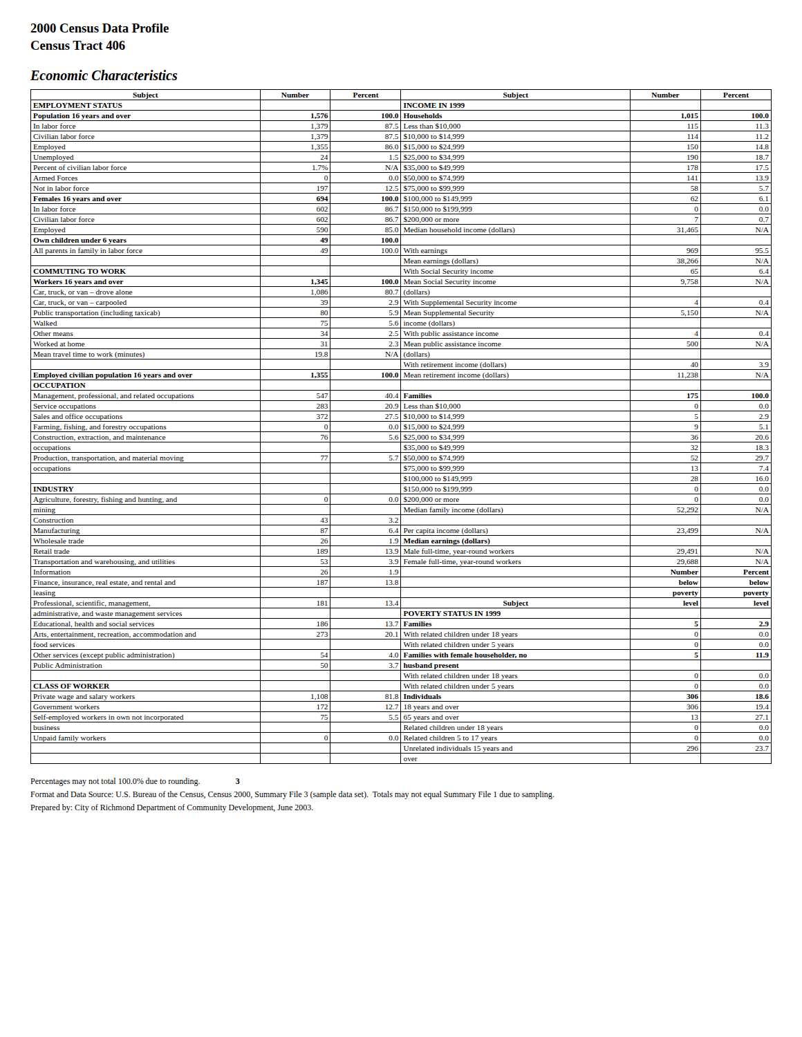2000 Census Data Profile
Census Tract 406
Economic Characteristics
| Subject | Number | Percent | Subject | Number | Percent |
| --- | --- | --- | --- | --- | --- |
| EMPLOYMENT STATUS | | | INCOME IN 1999 | | |
| Population 16 years and over | 1,576 | 100.0 | Households | 1,015 | 100.0 |
| In labor force | 1,379 | 87.5 | Less than $10,000 | 115 | 11.3 |
| Civilian labor force | 1,379 | 87.5 | $10,000 to $14,999 | 114 | 11.2 |
| Employed | 1,355 | 86.0 | $15,000 to $24,999 | 150 | 14.8 |
| Unemployed | 24 | 1.5 | $25,000 to $34,999 | 190 | 18.7 |
| Percent of civilian labor force | 1.7% | N/A | $35,000 to $49,999 | 178 | 17.5 |
| Armed Forces | 0 | 0.0 | $50,000 to $74,999 | 141 | 13.9 |
| Not in labor force | 197 | 12.5 | $75,000 to $99,999 | 58 | 5.7 |
| Females 16 years and over | 694 | 100.0 | $100,000 to $149,999 | 62 | 6.1 |
| In labor force | 602 | 86.7 | $150,000 to $199,999 | 0 | 0.0 |
| Civilian labor force | 602 | 86.7 | $200,000 or more | 7 | 0.7 |
| Employed | 590 | 85.0 | Median household income (dollars) | 31,465 | N/A |
| Own children under 6 years | 49 | 100.0 | | | |
| All parents in family in labor force | 49 | 100.0 | With earnings | 969 | 95.5 |
| | | | Mean earnings (dollars) | 38,266 | N/A |
| COMMUTING TO WORK | | | With Social Security income | 65 | 6.4 |
| Workers 16 years and over | 1,345 | 100.0 | Mean Social Security income | 9,758 | N/A |
| Car, truck, or van – drove alone | 1,086 | 80.7 | (dollars) | | |
| Car, truck, or van – carpooled | 39 | 2.9 | With Supplemental Security income | 4 | 0.4 |
| Public transportation (including taxicab) | 80 | 5.9 | Mean Supplemental Security | 5,150 | N/A |
| Walked | 75 | 5.6 | income (dollars) | | |
| Other means | 34 | 2.5 | With public assistance income | 4 | 0.4 |
| Worked at home | 31 | 2.3 | Mean public assistance income | 500 | N/A |
| Mean travel time to work (minutes) | 19.8 | N/A | (dollars) | | |
| | | | With retirement income (dollars) | 40 | 3.9 |
| Employed civilian population 16 years and over | 1,355 | 100.0 | Mean retirement income (dollars) | 11,238 | N/A |
| OCCUPATION | | | | | |
| Management, professional, and related occupations | 547 | 40.4 | Families | 175 | 100.0 |
| Service occupations | 283 | 20.9 | Less than $10,000 | 0 | 0.0 |
| Sales and office occupations | 372 | 27.5 | $10,000 to $14,999 | 5 | 2.9 |
| Farming, fishing, and forestry occupations | 0 | 0.0 | $15,000 to $24,999 | 9 | 5.1 |
| Construction, extraction, and maintenance | 76 | 5.6 | $25,000 to $34,999 | 36 | 20.6 |
| occupations | | | $35,000 to $49,999 | 32 | 18.3 |
| Production, transportation, and material moving | 77 | 5.7 | $50,000 to $74,999 | 52 | 29.7 |
| occupations | | | $75,000 to $99,999 | 13 | 7.4 |
| | | | $100,000 to $149,999 | 28 | 16.0 |
| INDUSTRY | | | $150,000 to $199,999 | 0 | 0.0 |
| Agriculture, forestry, fishing and hunting, and | 0 | 0.0 | $200,000 or more | 0 | 0.0 |
| mining | | | Median family income (dollars) | 52,292 | N/A |
| Construction | 43 | 3.2 | | | |
| Manufacturing | 87 | 6.4 | Per capita income (dollars) | 23,499 | N/A |
| Wholesale trade | 26 | 1.9 | Median earnings (dollars) | | |
| Retail trade | 189 | 13.9 | Male full-time, year-round workers | 29,491 | N/A |
| Transportation and warehousing, and utilities | 53 | 3.9 | Female full-time, year-round workers | 29,688 | N/A |
| Information | 26 | 1.9 | | Number | Percent |
| Finance, insurance, real estate, and rental and | 187 | 13.8 | | below | below |
| leasing | | | | poverty | poverty |
| Professional, scientific, management, | 181 | 13.4 | Subject | level | level |
| administrative, and waste management services | | | POVERTY STATUS IN 1999 | | |
| Educational, health and social services | 186 | 13.7 | Families | 5 | 2.9 |
| Arts, entertainment, recreation, accommodation and | 273 | 20.1 | With related children under 18 years | 0 | 0.0 |
| food services | | | With related children under 5 years | 0 | 0.0 |
| Other services (except public administration) | 54 | 4.0 | Families with female householder, no | 5 | 11.9 |
| Public Administration | 50 | 3.7 | husband present | | |
| | | | With related children under 18 years | 0 | 0.0 |
| CLASS OF WORKER | | | With related children under 5 years | 0 | 0.0 |
| Private wage and salary workers | 1,108 | 81.8 | Individuals | 306 | 18.6 |
| Government workers | 172 | 12.7 | 18 years and over | 306 | 19.4 |
| Self-employed workers in own not incorporated | 75 | 5.5 | 65 years and over | 13 | 27.1 |
| business | | | Related children under 18 years | 0 | 0.0 |
| Unpaid family workers | 0 | 0.0 | Related children 5 to 17 years | 0 | 0.0 |
| | | | Unrelated individuals 15 years and | 296 | 23.7 |
| | | | over | | |
Percentages may not total 100.0% due to rounding. 3
Format and Data Source: U.S. Bureau of the Census, Census 2000, Summary File 3 (sample data set). Totals may not equal Summary File 1 due to sampling.
Prepared by: City of Richmond Department of Community Development, June 2003.